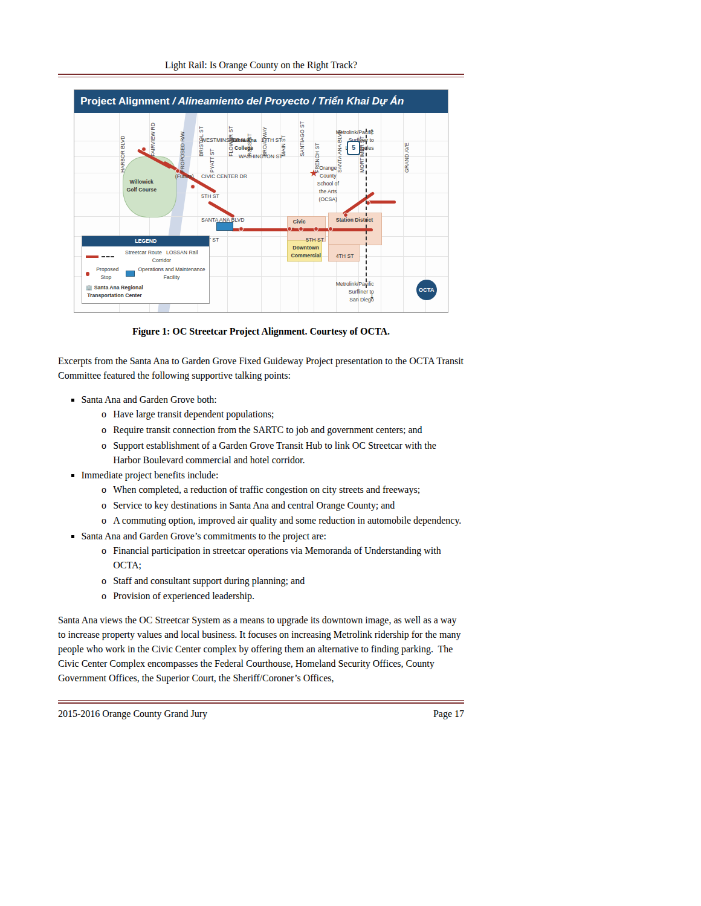Light Rail: Is Orange County on the Right Track?
Project Alignment / Alineamiento del Proyecto / Triển Khai Dự Án
Willowick
Golf Course
Civic
Center
Downtown
Commercial
Station District
(Future)
Metrolink/Pacific
Surfliner to
Los Angeles
↑
Metrolink/Pacific
Surfliner to
San Diego
↓
5
★
Orange
County
School of
the Arts
(OCSA)
Santa Ana
College
WESTMINSTER AVE
17TH ST
WASHINGTON ST
CIVIC CENTER DR
5TH ST
SANTA ANA BLVD
1ST ST
5TH ST
4TH ST
HARBOR BLVD
FAIRVIEW RD
BRISTOL ST
FLOWER ST
ROSS ST
BROADWAY
MAIN ST
SANTIAGO ST
FRENCH ST
SANTA ANA BLVD
MORTIMER ST
GRAND AVE
PROPOSED R/W
PYATT ST
LEGEND
Streetcar Route LOSSAN Rail Corridor
Proposed Stop Operations and Maintenance Facility
🏢 Santa Ana Regional
Transportation Center
OCTA
Figure 1: OC Streetcar Project Alignment. Courtesy of OCTA.
Excerpts from the Santa Ana to Garden Grove Fixed Guideway Project presentation to the OCTA Transit Committee featured the following supportive talking points:
Santa Ana and Garden Grove both:
Have large transit dependent populations;
Require transit connection from the SARTC to job and government centers; and
Support establishment of a Garden Grove Transit Hub to link OC Streetcar with the Harbor Boulevard commercial and hotel corridor.
Immediate project benefits include:
When completed, a reduction of traffic congestion on city streets and freeways;
Service to key destinations in Santa Ana and central Orange County; and
A commuting option, improved air quality and some reduction in automobile dependency.
Santa Ana and Garden Grove’s commitments to the project are:
Financial participation in streetcar operations via Memoranda of Understanding with OCTA;
Staff and consultant support during planning; and
Provision of experienced leadership.
Santa Ana views the OC Streetcar System as a means to upgrade its downtown image, as well as a way to increase property values and local business. It focuses on increasing Metrolink ridership for the many people who work in the Civic Center complex by offering them an alternative to finding parking. The Civic Center Complex encompasses the Federal Courthouse, Homeland Security Offices, County Government Offices, the Superior Court, the Sheriff/Coroner’s Offices,
2015-2016 Orange County Grand Jury Page 17